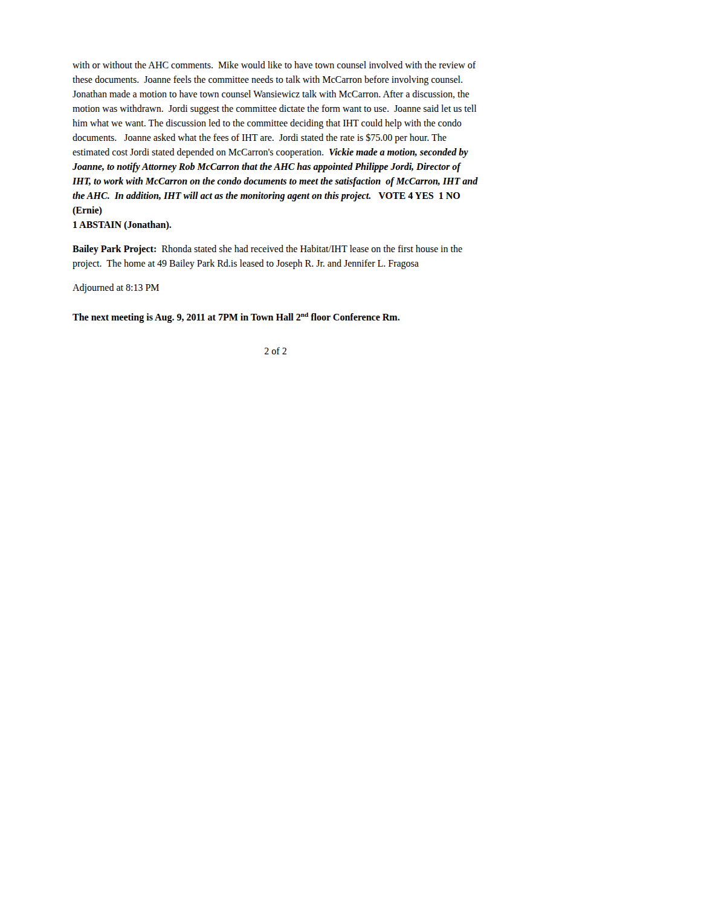with or without the AHC comments. Mike would like to have town counsel involved with the review of these documents. Joanne feels the committee needs to talk with McCarron before involving counsel. Jonathan made a motion to have town counsel Wansiewicz talk with McCarron. After a discussion, the motion was withdrawn. Jordi suggest the committee dictate the form want to use. Joanne said let us tell him what we want. The discussion led to the committee deciding that IHT could help with the condo documents. Joanne asked what the fees of IHT are. Jordi stated the rate is $75.00 per hour. The estimated cost Jordi stated depended on McCarron's cooperation. Vickie made a motion, seconded by Joanne, to notify Attorney Rob McCarron that the AHC has appointed Philippe Jordi, Director of IHT, to work with McCarron on the condo documents to meet the satisfaction of McCarron, IHT and the AHC. In addition, IHT will act as the monitoring agent on this project. VOTE 4 YES 1 NO (Ernie)
1 ABSTAIN (Jonathan).
Bailey Park Project: Rhonda stated she had received the Habitat/IHT lease on the first house in the project. The home at 49 Bailey Park Rd.is leased to Joseph R. Jr. and Jennifer L. Fragosa
Adjourned at 8:13 PM
The next meeting is Aug. 9, 2011 at 7PM in Town Hall 2nd floor Conference Rm.
2 of 2